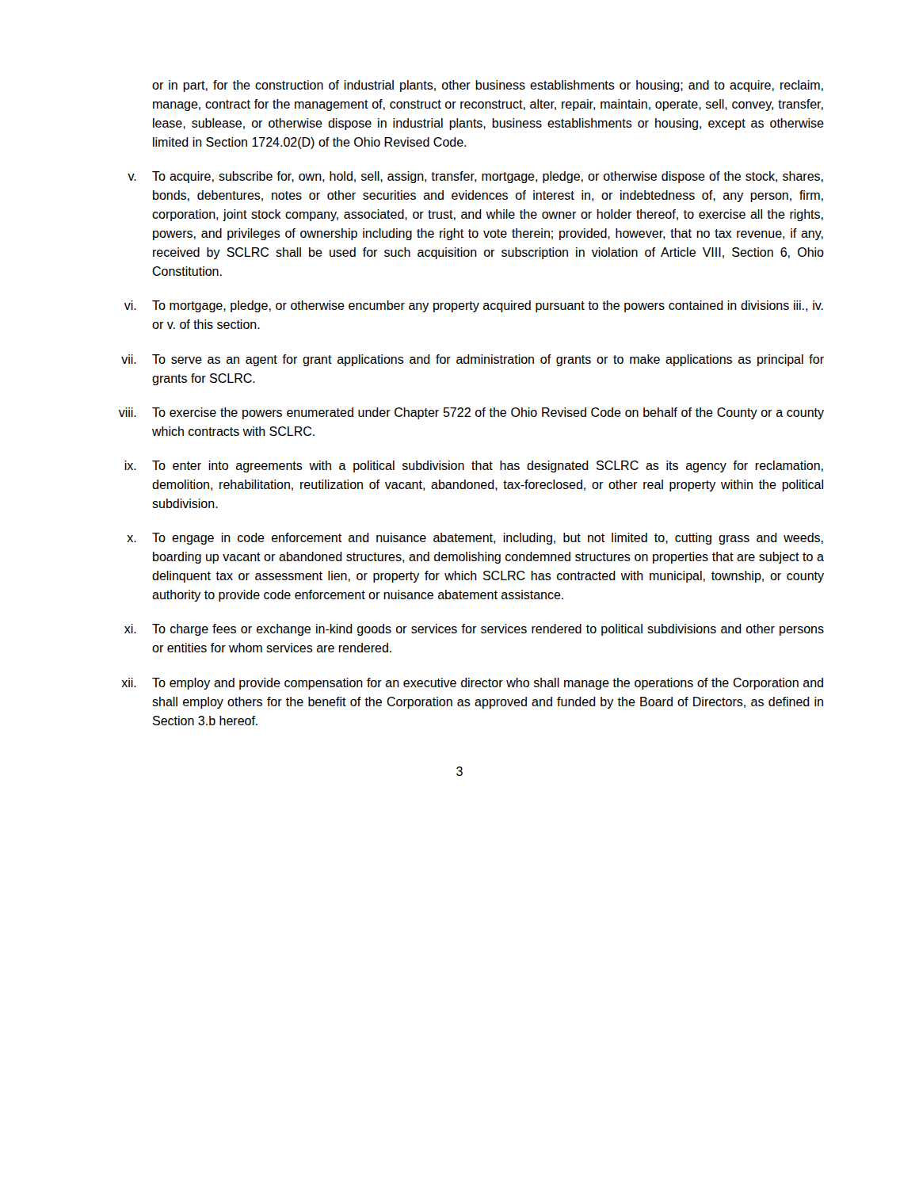or in part, for the construction of industrial plants, other business establishments or housing; and to acquire, reclaim, manage, contract for the management of, construct or reconstruct, alter, repair, maintain, operate, sell, convey, transfer, lease, sublease, or otherwise dispose in industrial plants, business establishments or housing, except as otherwise limited in Section 1724.02(D) of the Ohio Revised Code.
v. To acquire, subscribe for, own, hold, sell, assign, transfer, mortgage, pledge, or otherwise dispose of the stock, shares, bonds, debentures, notes or other securities and evidences of interest in, or indebtedness of, any person, firm, corporation, joint stock company, associated, or trust, and while the owner or holder thereof, to exercise all the rights, powers, and privileges of ownership including the right to vote therein; provided, however, that no tax revenue, if any, received by SCLRC shall be used for such acquisition or subscription in violation of Article VIII, Section 6, Ohio Constitution.
vi. To mortgage, pledge, or otherwise encumber any property acquired pursuant to the powers contained in divisions iii., iv. or v. of this section.
vii. To serve as an agent for grant applications and for administration of grants or to make applications as principal for grants for SCLRC.
viii. To exercise the powers enumerated under Chapter 5722 of the Ohio Revised Code on behalf of the County or a county which contracts with SCLRC.
ix. To enter into agreements with a political subdivision that has designated SCLRC as its agency for reclamation, demolition, rehabilitation, reutilization of vacant, abandoned, tax-foreclosed, or other real property within the political subdivision.
x. To engage in code enforcement and nuisance abatement, including, but not limited to, cutting grass and weeds, boarding up vacant or abandoned structures, and demolishing condemned structures on properties that are subject to a delinquent tax or assessment lien, or property for which SCLRC has contracted with municipal, township, or county authority to provide code enforcement or nuisance abatement assistance.
xi. To charge fees or exchange in-kind goods or services for services rendered to political subdivisions and other persons or entities for whom services are rendered.
xii. To employ and provide compensation for an executive director who shall manage the operations of the Corporation and shall employ others for the benefit of the Corporation as approved and funded by the Board of Directors, as defined in Section 3.b hereof.
3